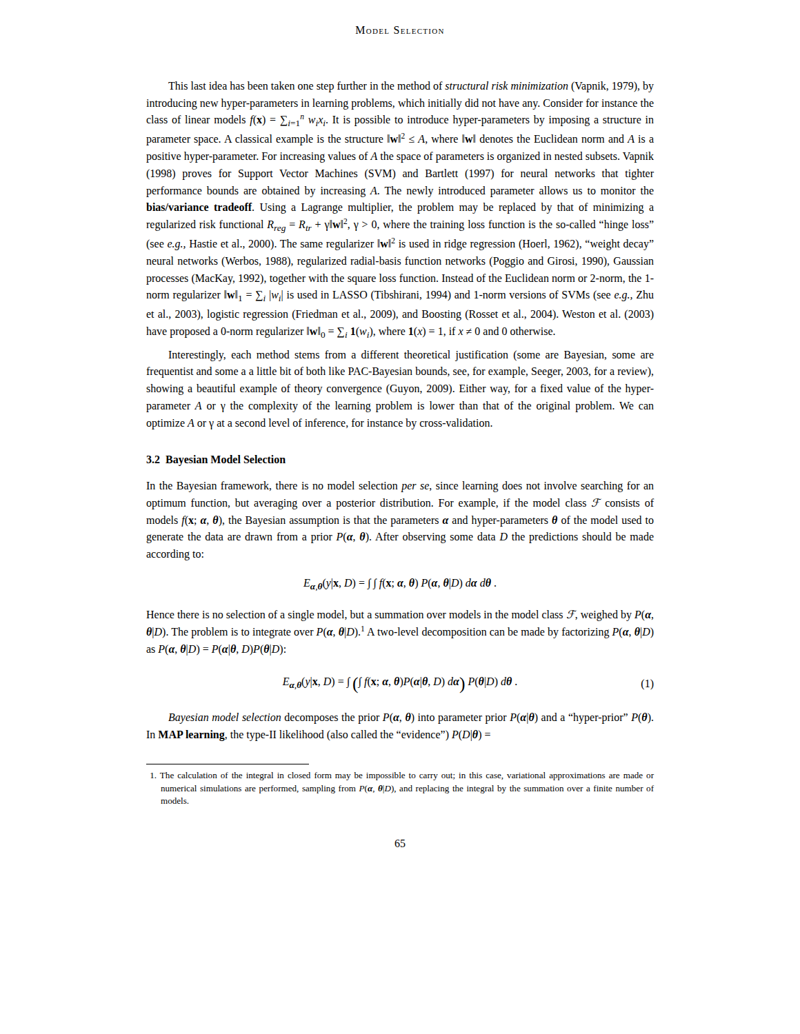Model Selection
This last idea has been taken one step further in the method of structural risk minimization (Vapnik, 1979), by introducing new hyper-parameters in learning problems, which initially did not have any. Consider for instance the class of linear models f(x) = ∑i=1n wixi. It is possible to introduce hyper-parameters by imposing a structure in parameter space. A classical example is the structure ‖w‖2 ≤ A, where ‖w‖ denotes the Euclidean norm and A is a positive hyper-parameter. For increasing values of A the space of parameters is organized in nested subsets. Vapnik (1998) proves for Support Vector Machines (SVM) and Bartlett (1997) for neural networks that tighter performance bounds are obtained by increasing A. The newly introduced parameter allows us to monitor the bias/variance tradeoff. Using a Lagrange multiplier, the problem may be replaced by that of minimizing a regularized risk functional Rreg = Rtr + γ‖w‖2, γ > 0, where the training loss function is the so-called “hinge loss” (see e.g., Hastie et al., 2000). The same regularizer ‖w‖2 is used in ridge regression (Hoerl, 1962), “weight decay” neural networks (Werbos, 1988), regularized radial-basis function networks (Poggio and Girosi, 1990), Gaussian processes (MacKay, 1992), together with the square loss function. Instead of the Euclidean norm or 2-norm, the 1-norm regularizer ‖w‖1 = ∑i |wi| is used in LASSO (Tibshirani, 1994) and 1-norm versions of SVMs (see e.g., Zhu et al., 2003), logistic regression (Friedman et al., 2009), and Boosting (Rosset et al., 2004). Weston et al. (2003) have proposed a 0-norm regularizer ‖w‖0 = ∑i 1(wi), where 1(x) = 1, if x ≠ 0 and 0 otherwise.
Interestingly, each method stems from a different theoretical justification (some are Bayesian, some are frequentist and some a a little bit of both like PAC-Bayesian bounds, see, for example, Seeger, 2003, for a review), showing a beautiful example of theory convergence (Guyon, 2009). Either way, for a fixed value of the hyper-parameter A or γ the complexity of the learning problem is lower than that of the original problem. We can optimize A or γ at a second level of inference, for instance by cross-validation.
3.2 Bayesian Model Selection
In the Bayesian framework, there is no model selection per se, since learning does not involve searching for an optimum function, but averaging over a posterior distribution. For example, if the model class ℱ consists of models f(x; α, θ), the Bayesian assumption is that the parameters α and hyper-parameters θ of the model used to generate the data are drawn from a prior P(α, θ). After observing some data D the predictions should be made according to:
Eα,θ(y|x, D) = ∫ ∫ f(x; α, θ) P(α, θ|D) dα dθ .
Hence there is no selection of a single model, but a summation over models in the model class ℱ, weighed by P(α, θ|D). The problem is to integrate over P(α, θ|D).1 A two-level decomposition can be made by factorizing P(α, θ|D) as P(α, θ|D) = P(α|θ, D)P(θ|D):
Eα,θ(y|x, D) = ∫ (∫ f(x; α, θ)P(α|θ, D) dα) P(θ|D) dθ . (1)
Bayesian model selection decomposes the prior P(α, θ) into parameter prior P(α|θ) and a “hyper-prior” P(θ). In MAP learning, the type-II likelihood (also called the “evidence”) P(D|θ) =
1. The calculation of the integral in closed form may be impossible to carry out; in this case, variational approximations are made or numerical simulations are performed, sampling from P(α, θ|D), and replacing the integral by the summation over a finite number of models.
65